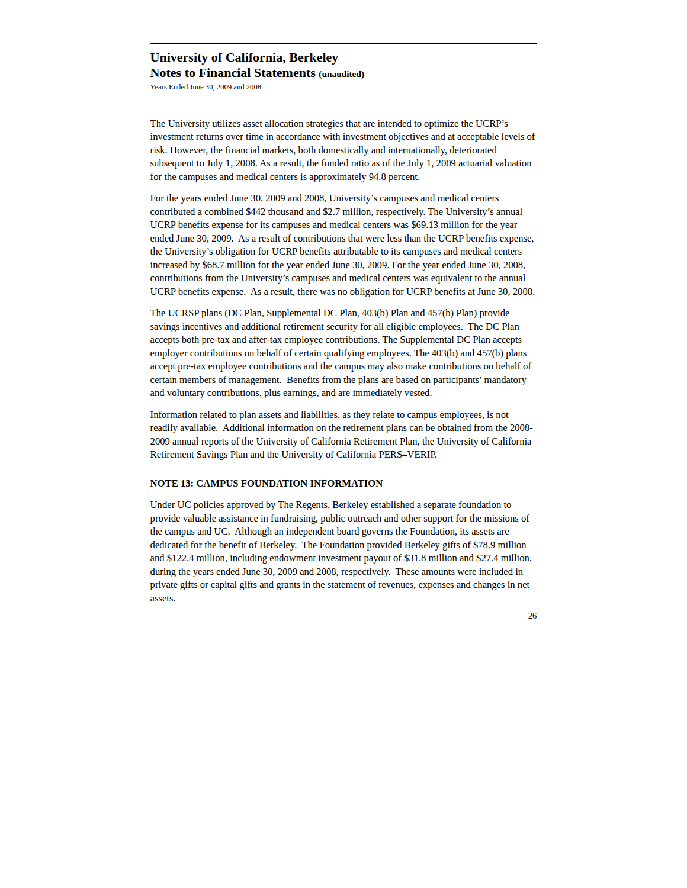University of California, Berkeley
Notes to Financial Statements (unaudited)
Years Ended June 30, 2009 and 2008
The University utilizes asset allocation strategies that are intended to optimize the UCRP’s investment returns over time in accordance with investment objectives and at acceptable levels of risk. However, the financial markets, both domestically and internationally, deteriorated subsequent to July 1, 2008. As a result, the funded ratio as of the July 1, 2009 actuarial valuation for the campuses and medical centers is approximately 94.8 percent.
For the years ended June 30, 2009 and 2008, University’s campuses and medical centers contributed a combined $442 thousand and $2.7 million, respectively. The University’s annual UCRP benefits expense for its campuses and medical centers was $69.13 million for the year ended June 30, 2009. As a result of contributions that were less than the UCRP benefits expense, the University’s obligation for UCRP benefits attributable to its campuses and medical centers increased by $68.7 million for the year ended June 30, 2009. For the year ended June 30, 2008, contributions from the University’s campuses and medical centers was equivalent to the annual UCRP benefits expense. As a result, there was no obligation for UCRP benefits at June 30, 2008.
The UCRSP plans (DC Plan, Supplemental DC Plan, 403(b) Plan and 457(b) Plan) provide savings incentives and additional retirement security for all eligible employees. The DC Plan accepts both pre-tax and after-tax employee contributions. The Supplemental DC Plan accepts employer contributions on behalf of certain qualifying employees. The 403(b) and 457(b) plans accept pre-tax employee contributions and the campus may also make contributions on behalf of certain members of management. Benefits from the plans are based on participants’ mandatory and voluntary contributions, plus earnings, and are immediately vested.
Information related to plan assets and liabilities, as they relate to campus employees, is not readily available. Additional information on the retirement plans can be obtained from the 2008-2009 annual reports of the University of California Retirement Plan, the University of California Retirement Savings Plan and the University of California PERS–VERIP.
NOTE 13: CAMPUS FOUNDATION INFORMATION
Under UC policies approved by The Regents, Berkeley established a separate foundation to provide valuable assistance in fundraising, public outreach and other support for the missions of the campus and UC. Although an independent board governs the Foundation, its assets are dedicated for the benefit of Berkeley. The Foundation provided Berkeley gifts of $78.9 million and $122.4 million, including endowment investment payout of $31.8 million and $27.4 million, during the years ended June 30, 2009 and 2008, respectively. These amounts were included in private gifts or capital gifts and grants in the statement of revenues, expenses and changes in net assets.
26